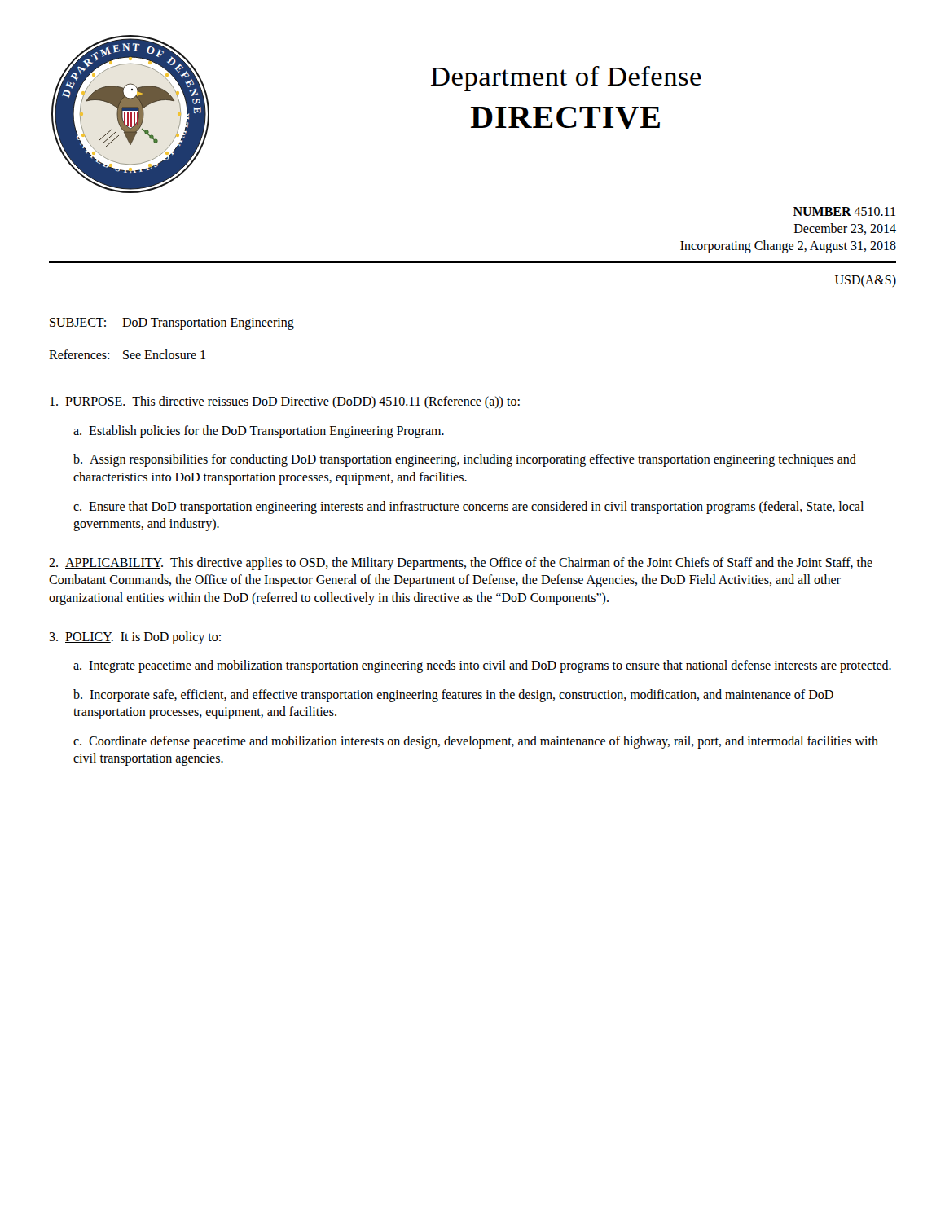DEPARTMENT OF DEFENSE UNITED STATES OF AMERICA
Department of Defense
DIRECTIVE
NUMBER 4510.11
December 23, 2014
Incorporating Change 2, August 31, 2018
USD(A&S)
SUBJECT: DoD Transportation Engineering
References: See Enclosure 1
1. PURPOSE. This directive reissues DoD Directive (DoDD) 4510.11 (Reference (a)) to:
a. Establish policies for the DoD Transportation Engineering Program.
b. Assign responsibilities for conducting DoD transportation engineering, including incorporating effective transportation engineering techniques and characteristics into DoD transportation processes, equipment, and facilities.
c. Ensure that DoD transportation engineering interests and infrastructure concerns are considered in civil transportation programs (federal, State, local governments, and industry).
2. APPLICABILITY. This directive applies to OSD, the Military Departments, the Office of the Chairman of the Joint Chiefs of Staff and the Joint Staff, the Combatant Commands, the Office of the Inspector General of the Department of Defense, the Defense Agencies, the DoD Field Activities, and all other organizational entities within the DoD (referred to collectively in this directive as the “DoD Components”).
3. POLICY. It is DoD policy to:
a. Integrate peacetime and mobilization transportation engineering needs into civil and DoD programs to ensure that national defense interests are protected.
b. Incorporate safe, efficient, and effective transportation engineering features in the design, construction, modification, and maintenance of DoD transportation processes, equipment, and facilities.
c. Coordinate defense peacetime and mobilization interests on design, development, and maintenance of highway, rail, port, and intermodal facilities with civil transportation agencies.